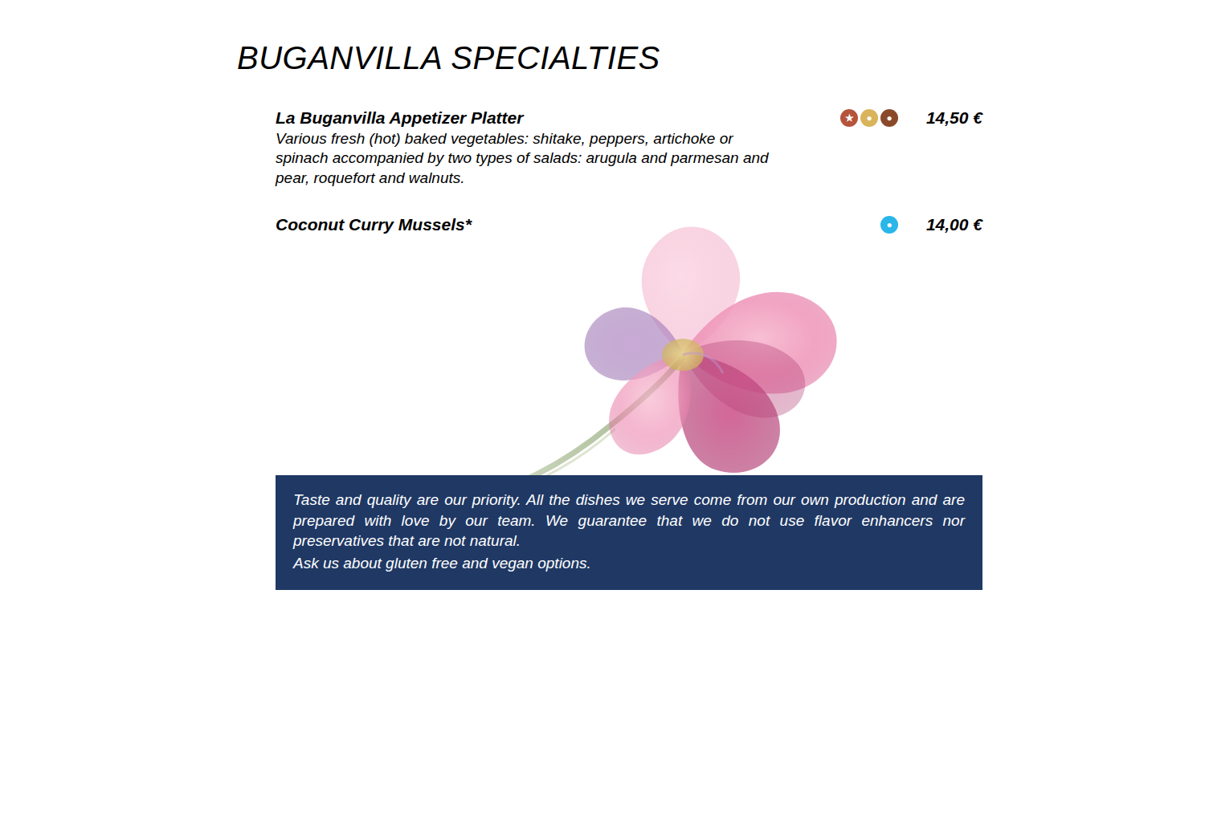BUGANVILLA SPECIALTIES
★ ● ● 14,50 €
La Buganvilla Appetizer Platter
Various fresh (hot) baked vegetables: shitake, peppers, artichoke or spinach accompanied by two types of salads: arugula and parmesan and pear, roquefort and walnuts.
● 14,00 €
Coconut Curry Mussels*
Taste and quality are our priority. All the dishes we serve come from our own production and are prepared with love by our team. We guarantee that we do not use flavor enhancers nor preservatives that are not natural.
Ask us about gluten free and vegan options.